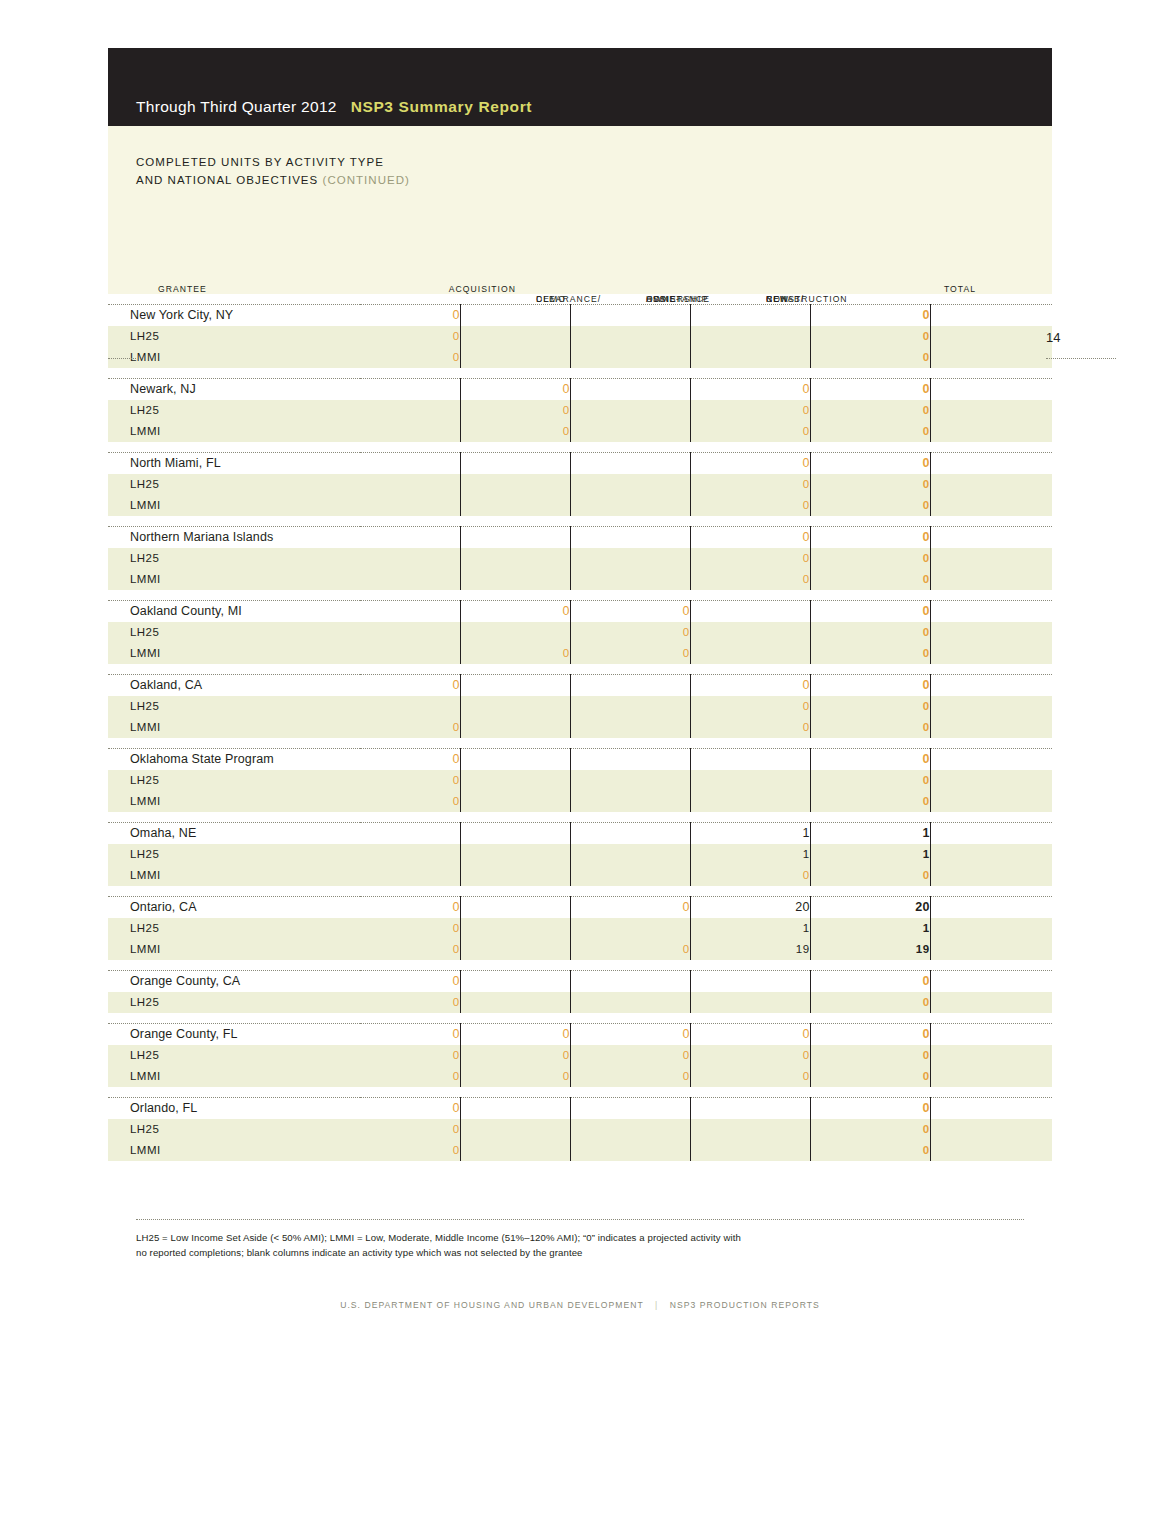Through Third Quarter 2012 NSP3 Summary Report
Completed Units by Activity Type
and National Objectives (continued)
Grantee Acquisition Clearance/Demo Home-ownership Assistance Rehab/New Construction Total
| New York City, NY | 0 | | | | 0 | |
| LH25 | 0 | | | | 0 | |
| LMMI | 0 | | | | 0 | |
| Newark, NJ | | 0 | | 0 | 0 | |
| LH25 | | 0 | | 0 | 0 | |
| LMMI | | 0 | | 0 | 0 | |
| North Miami, FL | | | | 0 | 0 | |
| LH25 | | | | 0 | 0 | |
| LMMI | | | | 0 | 0 | |
| Northern Mariana Islands | | | | 0 | 0 | |
| LH25 | | | | 0 | 0 | |
| LMMI | | | | 0 | 0 | |
| Oakland County, MI | | 0 | 0 | | 0 | |
| LH25 | | | 0 | | 0 | |
| LMMI | | 0 | 0 | | 0 | |
| Oakland, CA | 0 | | | 0 | 0 | |
| LH25 | | | | 0 | 0 | |
| LMMI | 0 | | | 0 | 0 | |
| Oklahoma State Program | 0 | | | | 0 | |
| LH25 | 0 | | | | 0 | |
| LMMI | 0 | | | | 0 | |
| Omaha, NE | | | | 1 | 1 | |
| LH25 | | | | 1 | 1 | |
| LMMI | | | | 0 | 0 | |
| Ontario, CA | 0 | | 0 | 20 | 20 | |
| LH25 | 0 | | | 1 | 1 | |
| LMMI | 0 | | 0 | 19 | 19 | |
| Orange County, CA | 0 | | | | 0 | |
| LH25 | 0 | | | | 0 | |
| Orange County, FL | 0 | 0 | 0 | 0 | 0 | |
| LH25 | 0 | 0 | 0 | 0 | 0 | |
| LMMI | 0 | 0 | 0 | 0 | 0 | |
| Orlando, FL | 0 | | | | 0 | |
| LH25 | 0 | | | | 0 | |
| LMMI | 0 | | | | 0 | |
LH25 = Low Income Set Aside (< 50% AMI); LMMI = Low, Moderate, Middle Income (51%–120% AMI); “0” indicates a projected activity with
no reported completions; blank columns indicate an activity type which was not selected by the grantee
U.S. Department of Housing and Urban Development | NSP3 Production Reports
14